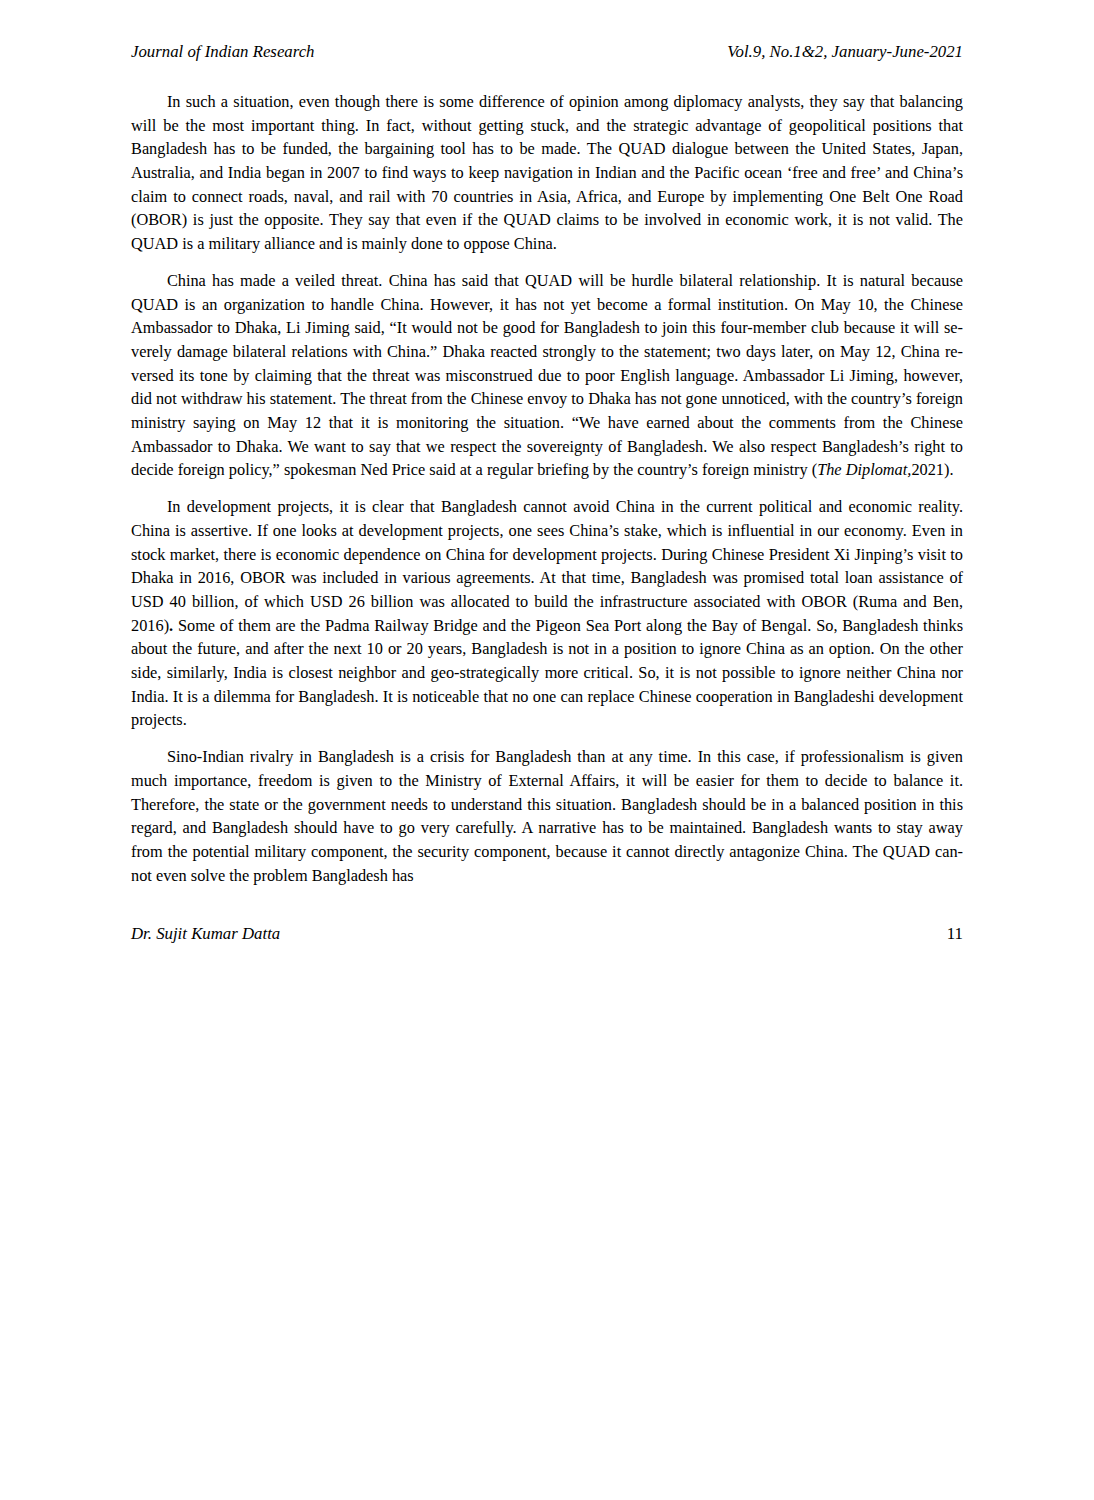Journal of Indian Research
Vol.9, No.1&2, January-June-2021
In such a situation, even though there is some difference of opinion among diplomacy analysts, they say that balancing will be the most important thing. In fact, without getting stuck, and the strategic advantage of geopolitical positions that Bangladesh has to be funded, the bargaining tool has to be made. The QUAD dialogue between the United States, Japan, Australia, and India began in 2007 to find ways to keep navigation in Indian and the Pacific ocean ‘free and free’ and China’s claim to connect roads, naval, and rail with 70 countries in Asia, Africa, and Europe by implementing One Belt One Road (OBOR) is just the opposite. They say that even if the QUAD claims to be involved in economic work, it is not valid. The QUAD is a military alliance and is mainly done to oppose China.
China has made a veiled threat. China has said that QUAD will be hurdle bilateral relationship. It is natural because QUAD is an organization to handle China. However, it has not yet become a formal institution. On May 10, the Chinese Ambassador to Dhaka, Li Jiming said, “It would not be good for Bangladesh to join this four-member club because it will severely damage bilateral relations with China.” Dhaka reacted strongly to the statement; two days later, on May 12, China reversed its tone by claiming that the threat was misconstrued due to poor English language. Ambassador Li Jiming, however, did not withdraw his statement. The threat from the Chinese envoy to Dhaka has not gone unnoticed, with the country’s foreign ministry saying on May 12 that it is monitoring the situation. “We have earned about the comments from the Chinese Ambassador to Dhaka. We want to say that we respect the sovereignty of Bangladesh. We also respect Bangladesh’s right to decide foreign policy,” spokesman Ned Price said at a regular briefing by the country’s foreign ministry (The Diplomat,2021).
In development projects, it is clear that Bangladesh cannot avoid China in the current political and economic reality. China is assertive. If one looks at development projects, one sees China’s stake, which is influential in our economy. Even in stock market, there is economic dependence on China for development projects. During Chinese President Xi Jinping’s visit to Dhaka in 2016, OBOR was included in various agreements. At that time, Bangladesh was promised total loan assistance of USD 40 billion, of which USD 26 billion was allocated to build the infrastructure associated with OBOR (Ruma and Ben, 2016). Some of them are the Padma Railway Bridge and the Pigeon Sea Port along the Bay of Bengal. So, Bangladesh thinks about the future, and after the next 10 or 20 years, Bangladesh is not in a position to ignore China as an option. On the other side, similarly, India is closest neighbor and geo-strategically more critical. So, it is not possible to ignore neither China nor India. It is a dilemma for Bangladesh. It is noticeable that no one can replace Chinese cooperation in Bangladeshi development projects.
Sino-Indian rivalry in Bangladesh is a crisis for Bangladesh than at any time. In this case, if professionalism is given much importance, freedom is given to the Ministry of External Affairs, it will be easier for them to decide to balance it. Therefore, the state or the government needs to understand this situation. Bangladesh should be in a balanced position in this regard, and Bangladesh should have to go very carefully. A narrative has to be maintained. Bangladesh wants to stay away from the potential military component, the security component, because it cannot directly antagonize China. The QUAD cannot even solve the problem Bangladesh has
Dr. Sujit Kumar Datta
11